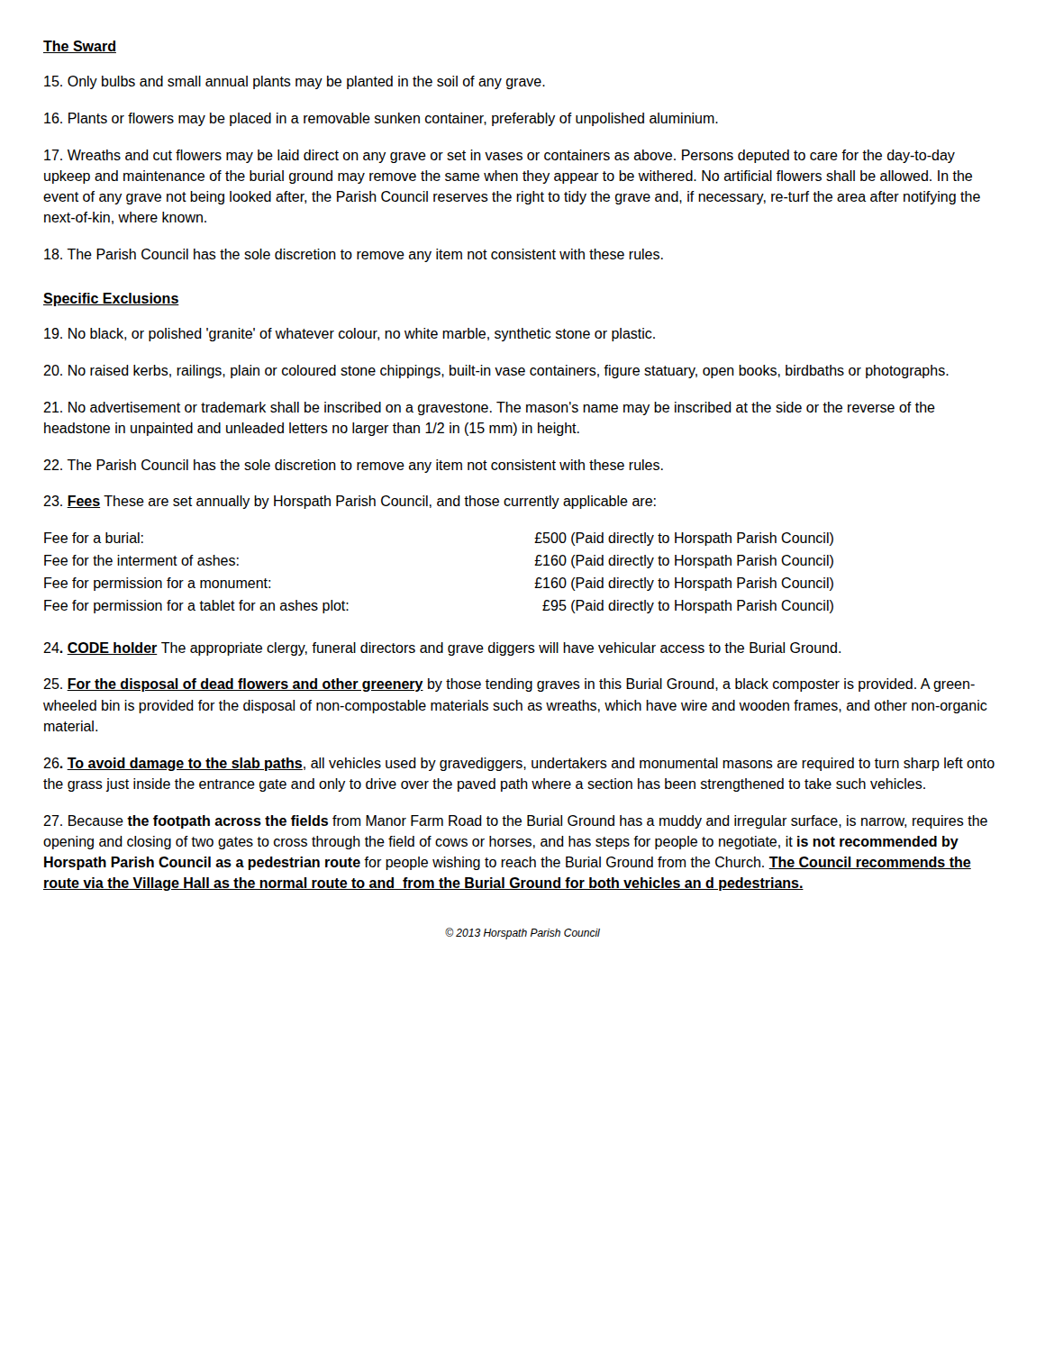The Sward
15. Only bulbs and small annual plants may be planted in the soil of any grave.
16. Plants or flowers may be placed in a removable sunken container, preferably of unpolished aluminium.
17. Wreaths and cut flowers may be laid direct on any grave or set in vases or containers as above. Persons deputed to care for the day-to-day upkeep and maintenance of the burial ground may remove the same when they appear to be withered. No artificial flowers shall be allowed. In the event of any grave not being looked after, the Parish Council reserves the right to tidy the grave and, if necessary, re-turf the area after notifying the next-of-kin, where known.
18. The Parish Council has the sole discretion to remove any item not consistent with these rules.
Specific Exclusions
19. No black, or polished 'granite' of whatever colour, no white marble, synthetic stone or plastic.
20. No raised kerbs, railings, plain or coloured stone chippings, built-in vase containers, figure statuary, open books, birdbaths or photographs.
21. No advertisement or trademark shall be inscribed on a gravestone. The mason's name may be inscribed at the side or the reverse of the headstone in unpainted and unleaded letters no larger than 1/2 in (15 mm) in height.
22. The Parish Council has the sole discretion to remove any item not consistent with these rules.
23. Fees These are set annually by Horspath Parish Council, and those currently applicable are:
| Fee for a burial: | £500 (Paid directly to Horspath Parish Council) |
| Fee for the interment of ashes: | £160 (Paid directly to Horspath Parish Council) |
| Fee for permission for a monument: | £160 (Paid directly to Horspath Parish Council) |
| Fee for permission for a tablet for an ashes plot: | £95 (Paid directly to Horspath Parish Council) |
24. CODE holder The appropriate clergy, funeral directors and grave diggers will have vehicular access to the Burial Ground.
25. For the disposal of dead flowers and other greenery by those tending graves in this Burial Ground, a black composter is provided. A green-wheeled bin is provided for the disposal of non-compostable materials such as wreaths, which have wire and wooden frames, and other non-organic material.
26. To avoid damage to the slab paths, all vehicles used by gravediggers, undertakers and monumental masons are required to turn sharp left onto the grass just inside the entrance gate and only to drive over the paved path where a section has been strengthened to take such vehicles.
27. Because the footpath across the fields from Manor Farm Road to the Burial Ground has a muddy and irregular surface, is narrow, requires the opening and closing of two gates to cross through the field of cows or horses, and has steps for people to negotiate, it is not recommended by Horspath Parish Council as a pedestrian route for people wishing to reach the Burial Ground from the Church. The Council recommends the route via the Village Hall as the normal route to and from the Burial Ground for both vehicles an d pedestrians.
© 2013 Horspath Parish Council